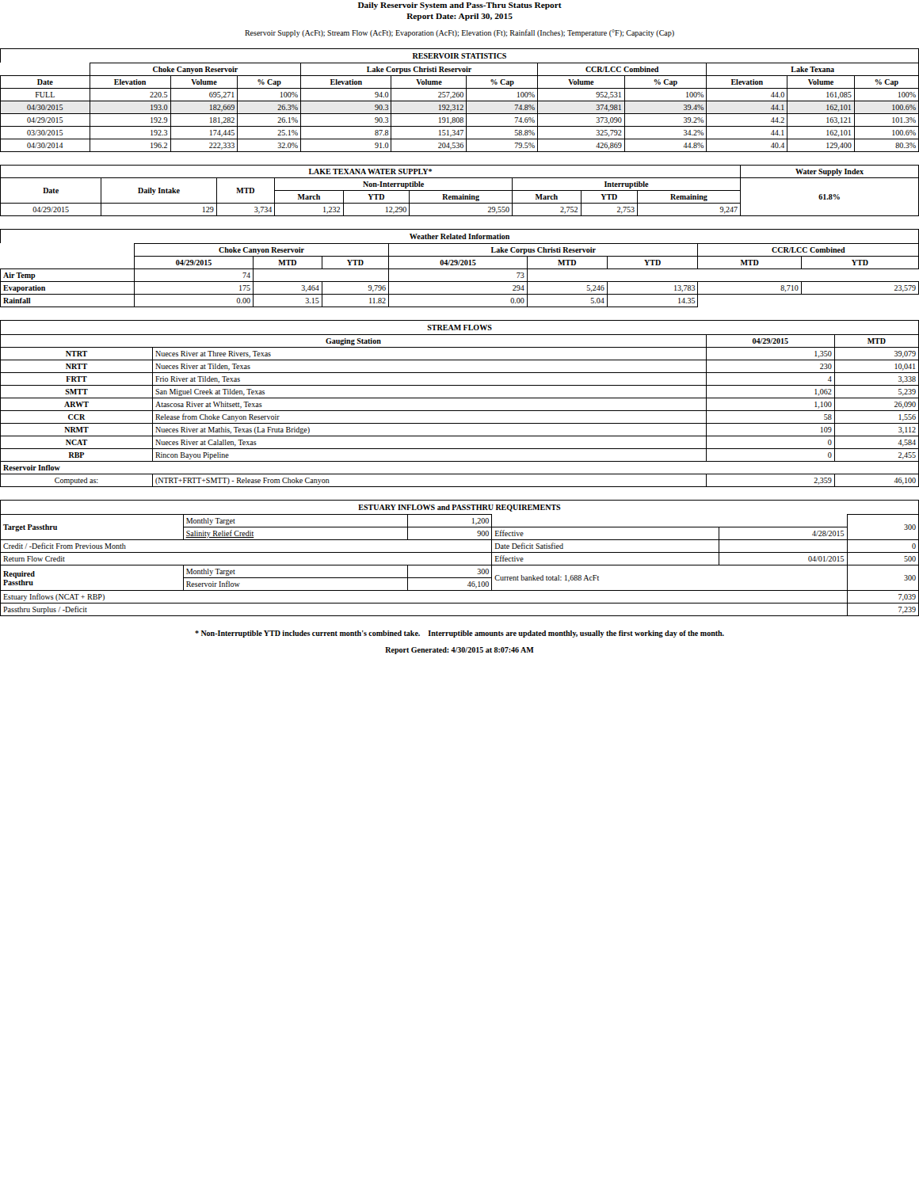Daily Reservoir System and Pass-Thru Status Report
Report Date: April 30, 2015
Reservoir Supply (AcFt); Stream Flow (AcFt); Evaporation (AcFt); Elevation (Ft); Rainfall (Inches); Temperature (°F); Capacity (Cap)
RESERVOIR STATISTICS
| | Choke Canyon Reservoir | Lake Corpus Christi Reservoir | CCR/LCC Combined | Lake Texana |
| --- | --- | --- | --- | --- |
| Date | Elevation | Volume | % Cap | Elevation | Volume | % Cap | Volume | % Cap | Elevation | Volume | % Cap |
| FULL | 220.5 | 695,271 | 100% | 94.0 | 257,260 | 100% | 952,531 | 100% | 44.0 | 161,085 | 100% |
| 04/30/2015 | 193.0 | 182,669 | 26.3% | 90.3 | 192,312 | 74.8% | 374,981 | 39.4% | 44.1 | 162,101 | 100.6% |
| 04/29/2015 | 192.9 | 181,282 | 26.1% | 90.3 | 191,808 | 74.6% | 373,090 | 39.2% | 44.2 | 163,121 | 101.3% |
| 03/30/2015 | 192.3 | 174,445 | 25.1% | 87.8 | 151,347 | 58.8% | 325,792 | 34.2% | 44.1 | 162,101 | 100.6% |
| 04/30/2014 | 196.2 | 222,333 | 32.0% | 91.0 | 204,536 | 79.5% | 426,869 | 44.8% | 40.4 | 129,400 | 80.3% |
| LAKE TEXANA WATER SUPPLY* | Water Supply Index |
| --- | --- |
| Date | Daily Intake | MTD | Non-Interruptible | Interruptible | 61.8% |
| March | YTD | Remaining | March | YTD | Remaining |
| 04/29/2015 | 129 | 3,734 | 1,232 | 12,290 | 29,550 | 2,752 | 2,753 | 9,247 |
Weather Related Information
| | Choke Canyon Reservoir | Lake Corpus Christi Reservoir | CCR/LCC Combined |
| --- | --- | --- | --- |
| | 04/29/2015 | MTD | YTD | 04/29/2015 | MTD | YTD | MTD | YTD |
| Air Temp | 74 | | | 73 | | | | |
| Evaporation | 175 | 3,464 | 9,796 | 294 | 5,246 | 13,783 | 8,710 | 23,579 |
| Rainfall | 0.00 | 3.15 | 11.82 | 0.00 | 5.04 | 14.35 | | |
STREAM FLOWS
| Gauging Station | 04/29/2015 | MTD |
| --- | --- | --- |
| NTRT | Nueces River at Three Rivers, Texas | 1,350 | 39,079 |
| NRTT | Nueces River at Tilden, Texas | 230 | 10,041 |
| FRTT | Frio River at Tilden, Texas | 4 | 3,338 |
| SMTT | San Miguel Creek at Tilden, Texas | 1,062 | 5,239 |
| ARWT | Atascosa River at Whitsett, Texas | 1,100 | 26,090 |
| CCR | Release from Choke Canyon Reservoir | 58 | 1,556 |
| NRMT | Nueces River at Mathis, Texas (La Fruta Bridge) | 109 | 3,112 |
| NCAT | Nueces River at Calallen, Texas | 0 | 4,584 |
| RBP | Rincon Bayou Pipeline | 0 | 2,455 |
| Reservoir Inflow |
| Computed as: | (NTRT+FRTT+SMTT) - Release From Choke Canyon | 2,359 | 46,100 |
ESTUARY INFLOWS and PASSTHRU REQUIREMENTS
| Target Passthru | Monthly Target | 1,200 | | | 300 |
| Salinity Relief Credit | 900 | Effective | 4/28/2015 |
| Credit / -Deficit From Previous Month | Date Deficit Satisfied | | 0 |
| Return Flow Credit | Effective | 04/01/2015 | 500 |
| Required Passthru | Monthly Target | 300 | Current banked total: 1,688 AcFt | 300 |
| Reservoir Inflow | 46,100 |
| Estuary Inflows (NCAT + RBP) | 7,039 |
| Passthru Surplus / -Deficit | 7,239 |
* Non-Interruptible YTD includes current month's combined take. Interruptible amounts are updated monthly, usually the first working day of the month.
Report Generated: 4/30/2015 at 8:07:46 AM